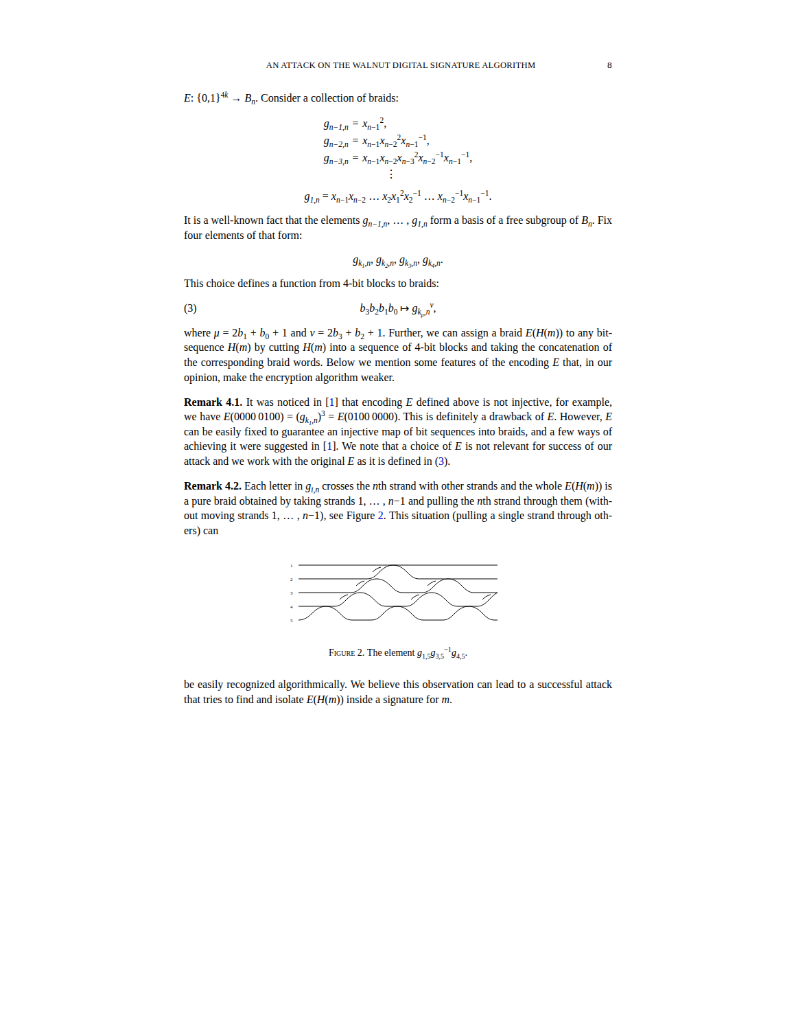AN ATTACK ON THE WALNUT DIGITAL SIGNATURE ALGORITHM 8
E: {0,1}4k → Bn. Consider a collection of braids:
| g n−1,n | = | x n −1 2 , |
| g n−2,n | = | x n −1 x n −2 2 x n −1 −1 , |
| g n−3,n | = | x n −1 x n −2 x n −3 2 x n −2 −1 x n −1 −1 , |
⋮
g1,n = xn−1xn−2 … x2x12x2−1 … xn−2−1xn−1−1.
It is a well-known fact that the elements gn−1,n, … , g1,n form a basis of a free subgroup of Bn. Fix four elements of that form:
gk1,n, gk2,n, gk3,n, gk4,n.
This choice defines a function from 4-bit blocks to braids:
(3) b3b2b1b0 ↦ gkμ,nν,
where μ = 2b1 + b0 + 1 and ν = 2b3 + b2 + 1. Further, we can assign a braid E(H(m)) to any bit-sequence H(m) by cutting H(m) into a sequence of 4-bit blocks and taking the concatenation of the corresponding braid words. Below we mention some features of the encoding E that, in our opinion, make the encryption algorithm weaker.
Remark 4.1. It was noticed in [1] that encoding E defined above is not injective, for example, we have E(0000 0100) = (gk1,n)3 = E(0100 0000). This is definitely a drawback of E. However, E can be easily fixed to guarantee an injective map of bit sequences into braids, and a few ways of achieving it were suggested in [1]. We note that a choice of E is not relevant for success of our attack and we work with the original E as it is defined in (3).
Remark 4.2. Each letter in gi,n crosses the nth strand with other strands and the whole E(H(m)) is a pure braid obtained by taking strands 1, … , n−1 and pulling the nth strand through them (without moving strands 1, … , n−1), see Figure 2. This situation (pulling a single strand through others) can
1 2 3 4 5
Figure 2. The element g1,5g3,5−1g4,5.
be easily recognized algorithmically. We believe this observation can lead to a successful attack that tries to find and isolate E(H(m)) inside a signature for m.